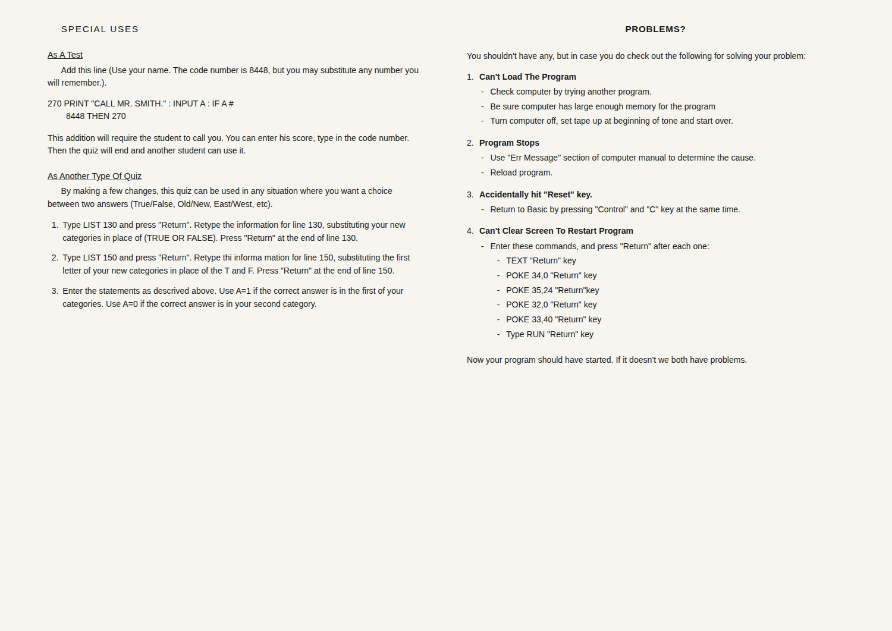Special Uses
As A Test
Add this line (Use your name. The code number is 8448, but you may substitute any number you will remember.).
270 PRINT "CALL MR. SMITH." : INPUT A : IF A # 8448 THEN 270
This addition will require the student to call you. You can enter his score, type in the code number. Then the quiz will end and another student can use it.
As Another Type Of Quiz
By making a few changes, this quiz can be used in any situation where you want a choice between two answers (True/False, Old/New, East/West, etc).
Type LIST 130 and press "Return". Retype the information for line 130, substituting your new categories in place of (TRUE OR FALSE). Press "Return" at the end of line 130.
Type LIST 150 and press "Return". Retype thi informa mation for line 150, substituting the first letter of your new categories in place of the T and F. Press "Return" at the end of line 150.
Enter the statements as descrived above. Use A=1 if the correct answer is in the first of your categories. Use A=0 if the correct answer is in your second category.
Problems?
You shouldn't have any, but in case you do check out the following for solving your problem:
Can't Load The Program
Check computer by trying another program.
Be sure computer has large enough memory for the program
Turn computer off, set tape up at beginning of tone and start over.
Program Stops
Use "Err Message" section of computer manual to determine the cause.
Reload program.
Accidentally hit "Reset" key.
Return to Basic by pressing "Control" and "C" key at the same time.
Can't Clear Screen To Restart Program
Enter these commands, and press "Return" after each one:
TEXT "Return" key
POKE 34,0 "Return" key
POKE 35,24 "Return"key
POKE 32,0 "Return" key
POKE 33,40 "Return" key
Type RUN "Return" key
Now your program should have started. If it doesn't we both have problems.